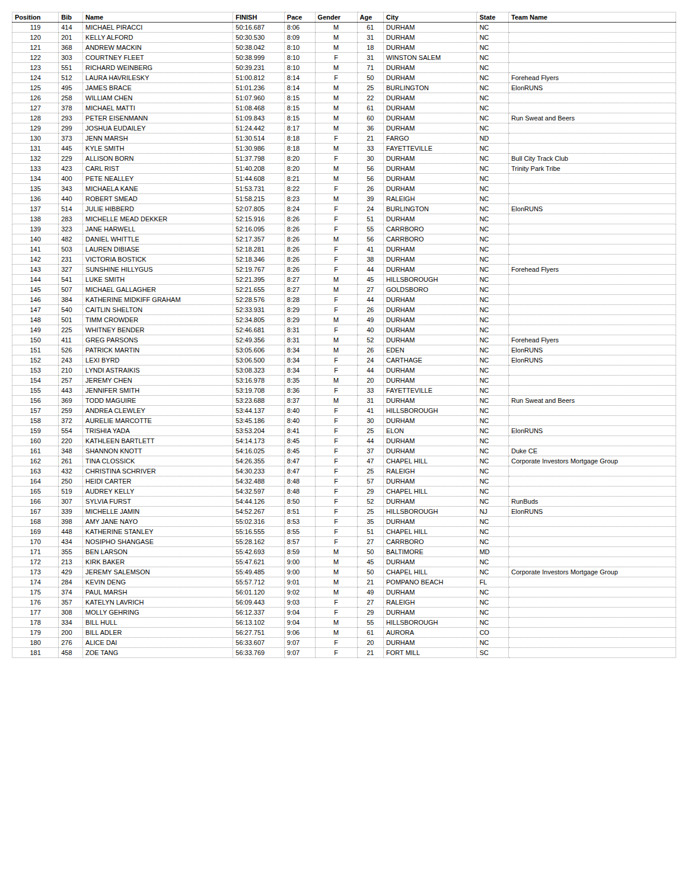| Position | Bib | Name | FINISH | Pace | Gender | Age | City | State | Team Name |
| --- | --- | --- | --- | --- | --- | --- | --- | --- | --- |
| 119 | 414 | MICHAEL PIRACCI | 50:16.687 | 8:06 | M | 61 | DURHAM | NC | |
| 120 | 201 | KELLY ALFORD | 50:30.530 | 8:09 | M | 31 | DURHAM | NC | |
| 121 | 368 | ANDREW MACKIN | 50:38.042 | 8:10 | M | 18 | DURHAM | NC | |
| 122 | 303 | COURTNEY FLEET | 50:38.999 | 8:10 | F | 31 | WINSTON SALEM | NC | |
| 123 | 551 | RICHARD WEINBERG | 50:39.231 | 8:10 | M | 71 | DURHAM | NC | |
| 124 | 512 | LAURA HAVRILESKY | 51:00.812 | 8:14 | F | 50 | DURHAM | NC | Forehead Flyers |
| 125 | 495 | JAMES BRACE | 51:01.236 | 8:14 | M | 25 | BURLINGTON | NC | ElonRUNS |
| 126 | 258 | WILLIAM CHEN | 51:07.960 | 8:15 | M | 22 | DURHAM | NC | |
| 127 | 378 | MICHAEL MATTI | 51:08.468 | 8:15 | M | 61 | DURHAM | NC | |
| 128 | 293 | PETER EISENMANN | 51:09.843 | 8:15 | M | 60 | DURHAM | NC | Run Sweat and Beers |
| 129 | 299 | JOSHUA EUDAILEY | 51:24.442 | 8:17 | M | 36 | DURHAM | NC | |
| 130 | 373 | JENN MARSH | 51:30.514 | 8:18 | F | 21 | FARGO | ND | |
| 131 | 445 | KYLE SMITH | 51:30.986 | 8:18 | M | 33 | FAYETTEVILLE | NC | |
| 132 | 229 | ALLISON BORN | 51:37.798 | 8:20 | F | 30 | DURHAM | NC | Bull City Track Club |
| 133 | 423 | CARL RIST | 51:40.208 | 8:20 | M | 56 | DURHAM | NC | Trinity Park Tribe |
| 134 | 400 | PETE NEALLEY | 51:44.608 | 8:21 | M | 56 | DURHAM | NC | |
| 135 | 343 | MICHAELA KANE | 51:53.731 | 8:22 | F | 26 | DURHAM | NC | |
| 136 | 440 | ROBERT SMEAD | 51:58.215 | 8:23 | M | 39 | RALEIGH | NC | |
| 137 | 514 | JULIE HIBBERD | 52:07.805 | 8:24 | F | 24 | BURLINGTON | NC | ElonRUNS |
| 138 | 283 | MICHELLE MEAD DEKKER | 52:15.916 | 8:26 | F | 51 | DURHAM | NC | |
| 139 | 323 | JANE HARWELL | 52:16.095 | 8:26 | F | 55 | CARRBORO | NC | |
| 140 | 482 | DANIEL WHITTLE | 52:17.357 | 8:26 | M | 56 | CARRBORO | NC | |
| 141 | 503 | LAUREN DIBIASE | 52:18.281 | 8:26 | F | 41 | DURHAM | NC | |
| 142 | 231 | VICTORIA BOSTICK | 52:18.346 | 8:26 | F | 38 | DURHAM | NC | |
| 143 | 327 | SUNSHINE HILLYGUS | 52:19.767 | 8:26 | F | 44 | DURHAM | NC | Forehead Flyers |
| 144 | 541 | LUKE SMITH | 52:21.395 | 8:27 | M | 45 | HILLSBOROUGH | NC | |
| 145 | 507 | MICHAEL GALLAGHER | 52:21.655 | 8:27 | M | 27 | GOLDSBORO | NC | |
| 146 | 384 | KATHERINE MIDKIFF GRAHAM | 52:28.576 | 8:28 | F | 44 | DURHAM | NC | |
| 147 | 540 | CAITLIN SHELTON | 52:33.931 | 8:29 | F | 26 | DURHAM | NC | |
| 148 | 501 | TIMM CROWDER | 52:34.805 | 8:29 | M | 49 | DURHAM | NC | |
| 149 | 225 | WHITNEY BENDER | 52:46.681 | 8:31 | F | 40 | DURHAM | NC | |
| 150 | 411 | GREG PARSONS | 52:49.356 | 8:31 | M | 52 | DURHAM | NC | Forehead Flyers |
| 151 | 526 | PATRICK MARTIN | 53:05.606 | 8:34 | M | 26 | EDEN | NC | ElonRUNS |
| 152 | 243 | LEXI BYRD | 53:06.500 | 8:34 | F | 24 | CARTHAGE | NC | ElonRUNS |
| 153 | 210 | LYNDI ASTRAIKIS | 53:08.323 | 8:34 | F | 44 | DURHAM | NC | |
| 154 | 257 | JEREMY CHEN | 53:16.978 | 8:35 | M | 20 | DURHAM | NC | |
| 155 | 443 | JENNIFER SMITH | 53:19.708 | 8:36 | F | 33 | FAYETTEVILLE | NC | |
| 156 | 369 | TODD MAGUIRE | 53:23.688 | 8:37 | M | 31 | DURHAM | NC | Run Sweat and Beers |
| 157 | 259 | ANDREA CLEWLEY | 53:44.137 | 8:40 | F | 41 | HILLSBOROUGH | NC | |
| 158 | 372 | AURELIE MARCOTTE | 53:45.186 | 8:40 | F | 30 | DURHAM | NC | |
| 159 | 554 | TRISHIA YADA | 53:53.204 | 8:41 | F | 25 | ELON | NC | ElonRUNS |
| 160 | 220 | KATHLEEN BARTLETT | 54:14.173 | 8:45 | F | 44 | DURHAM | NC | |
| 161 | 348 | SHANNON KNOTT | 54:16.025 | 8:45 | F | 37 | DURHAM | NC | Duke CE |
| 162 | 261 | TINA CLOSSICK | 54:26.355 | 8:47 | F | 47 | CHAPEL HILL | NC | Corporate Investors Mortgage Group |
| 163 | 432 | CHRISTINA SCHRIVER | 54:30.233 | 8:47 | F | 25 | RALEIGH | NC | |
| 164 | 250 | HEIDI CARTER | 54:32.488 | 8:48 | F | 57 | DURHAM | NC | |
| 165 | 519 | AUDREY KELLY | 54:32.597 | 8:48 | F | 29 | CHAPEL HILL | NC | |
| 166 | 307 | SYLVIA FURST | 54:44.126 | 8:50 | F | 52 | DURHAM | NC | RunBuds |
| 167 | 339 | MICHELLE JAMIN | 54:52.267 | 8:51 | F | 25 | HILLSBOROUGH | NJ | ElonRUNS |
| 168 | 398 | AMY JANE NAYO | 55:02.316 | 8:53 | F | 35 | DURHAM | NC | |
| 169 | 448 | KATHERINE STANLEY | 55:16.555 | 8:55 | F | 51 | CHAPEL HILL | NC | |
| 170 | 434 | NOSIPHO SHANGASE | 55:28.162 | 8:57 | F | 27 | CARRBORO | NC | |
| 171 | 355 | BEN LARSON | 55:42.693 | 8:59 | M | 50 | BALTIMORE | MD | |
| 172 | 213 | KIRK BAKER | 55:47.621 | 9:00 | M | 45 | DURHAM | NC | |
| 173 | 429 | JEREMY SALEMSON | 55:49.485 | 9:00 | M | 50 | CHAPEL HILL | NC | Corporate Investors Mortgage Group |
| 174 | 284 | KEVIN DENG | 55:57.712 | 9:01 | M | 21 | POMPANO BEACH | FL | |
| 175 | 374 | PAUL MARSH | 56:01.120 | 9:02 | M | 49 | DURHAM | NC | |
| 176 | 357 | KATELYN LAVRICH | 56:09.443 | 9:03 | F | 27 | RALEIGH | NC | |
| 177 | 308 | MOLLY GEHRING | 56:12.337 | 9:04 | F | 29 | DURHAM | NC | |
| 178 | 334 | BILL HULL | 56:13.102 | 9:04 | M | 55 | HILLSBOROUGH | NC | |
| 179 | 200 | BILL ADLER | 56:27.751 | 9:06 | M | 61 | AURORA | CO | |
| 180 | 276 | ALICE DAI | 56:33.607 | 9:07 | F | 20 | DURHAM | NC | |
| 181 | 458 | ZOE TANG | 56:33.769 | 9:07 | F | 21 | FORT MILL | SC | |